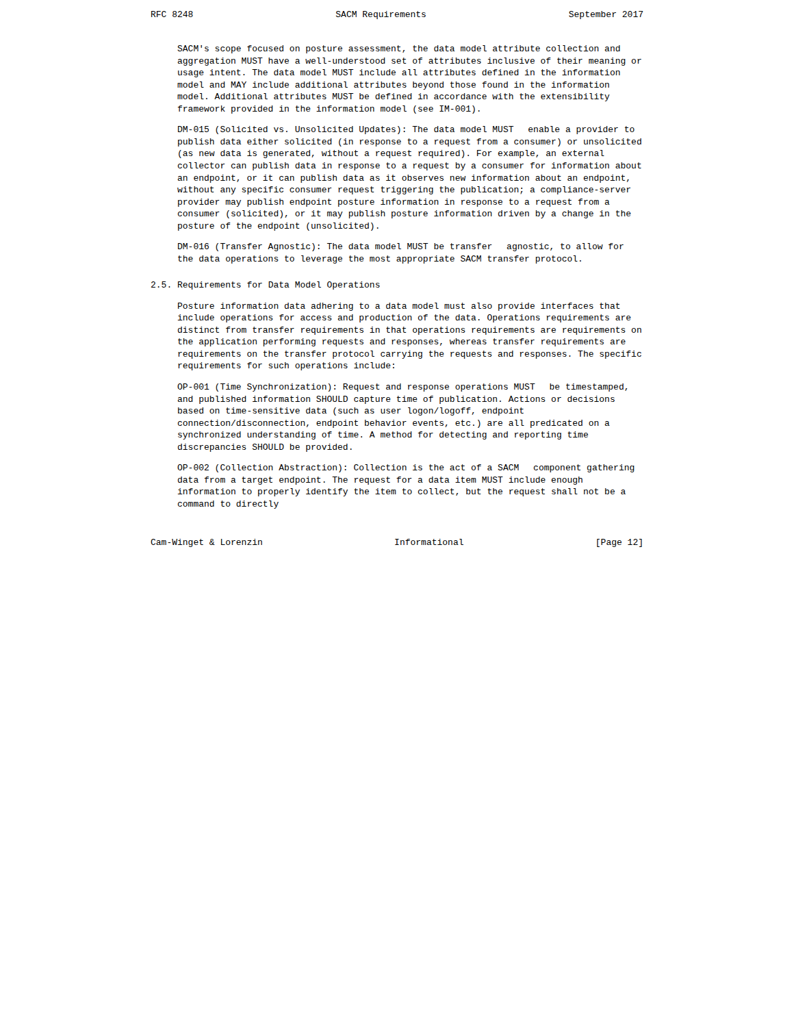RFC 8248 SACM Requirements September 2017
SACM's scope focused on posture assessment, the data model attribute collection and aggregation MUST have a well-understood set of attributes inclusive of their meaning or usage intent. The data model MUST include all attributes defined in the information model and MAY include additional attributes beyond those found in the information model. Additional attributes MUST be defined in accordance with the extensibility framework provided in the information model (see IM-001).
DM-015 (Solicited vs. Unsolicited Updates): The data model MUST enable a provider to publish data either solicited (in response to a request from a consumer) or unsolicited (as new data is generated, without a request required). For example, an external collector can publish data in response to a request by a consumer for information about an endpoint, or it can publish data as it observes new information about an endpoint, without any specific consumer request triggering the publication; a compliance-server provider may publish endpoint posture information in response to a request from a consumer (solicited), or it may publish posture information driven by a change in the posture of the endpoint (unsolicited).
DM-016 (Transfer Agnostic): The data model MUST be transfer agnostic, to allow for the data operations to leverage the most appropriate SACM transfer protocol.
2.5. Requirements for Data Model Operations
Posture information data adhering to a data model must also provide interfaces that include operations for access and production of the data. Operations requirements are distinct from transfer requirements in that operations requirements are requirements on the application performing requests and responses, whereas transfer requirements are requirements on the transfer protocol carrying the requests and responses. The specific requirements for such operations include:
OP-001 (Time Synchronization): Request and response operations MUST be timestamped, and published information SHOULD capture time of publication. Actions or decisions based on time-sensitive data (such as user logon/logoff, endpoint connection/disconnection, endpoint behavior events, etc.) are all predicated on a synchronized understanding of time. A method for detecting and reporting time discrepancies SHOULD be provided.
OP-002 (Collection Abstraction): Collection is the act of a SACM component gathering data from a target endpoint. The request for a data item MUST include enough information to properly identify the item to collect, but the request shall not be a command to directly
Cam-Winget & Lorenzin Informational [Page 12]